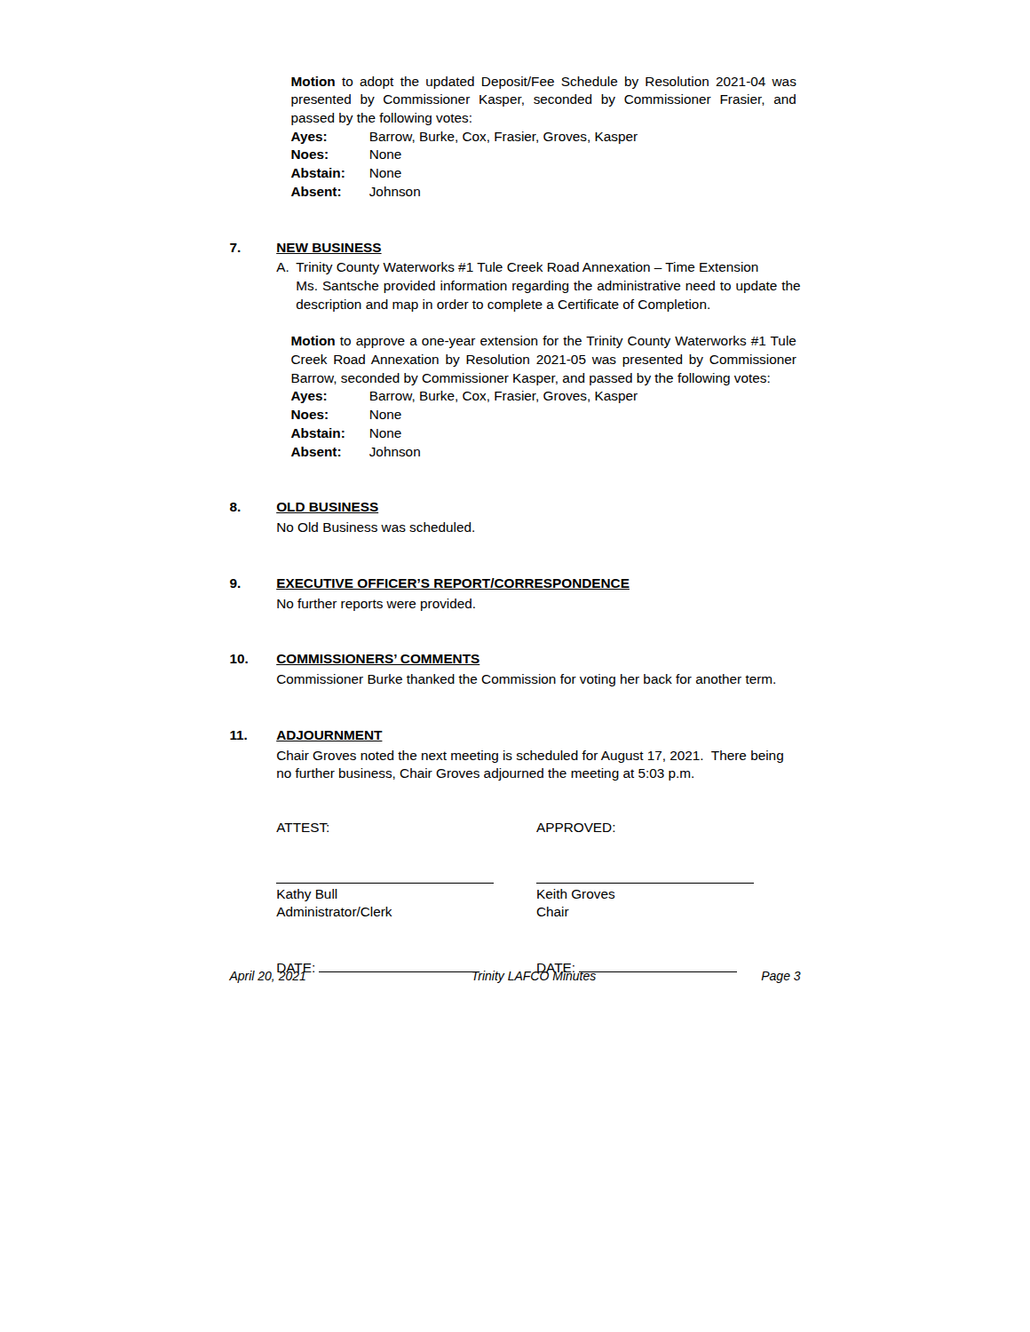Motion to adopt the updated Deposit/Fee Schedule by Resolution 2021-04 was presented by Commissioner Kasper, seconded by Commissioner Frasier, and passed by the following votes:
| Ayes: | Barrow, Burke, Cox, Frasier, Groves, Kasper |
| Noes: | None |
| Abstain: | None |
| Absent: | Johnson |
7.
NEW BUSINESS
A.
Trinity County Waterworks #1 Tule Creek Road Annexation – Time Extension
Ms. Santsche provided information regarding the administrative need to update the description and map in order to complete a Certificate of Completion.
Motion to approve a one-year extension for the Trinity County Waterworks #1 Tule Creek Road Annexation by Resolution 2021-05 was presented by Commissioner Barrow, seconded by Commissioner Kasper, and passed by the following votes:
| Ayes: | Barrow, Burke, Cox, Frasier, Groves, Kasper |
| Noes: | None |
| Abstain: | None |
| Absent: | Johnson |
8.
OLD BUSINESS
No Old Business was scheduled.
9.
EXECUTIVE OFFICER’S REPORT/CORRESPONDENCE
No further reports were provided.
10.
COMMISSIONERS’ COMMENTS
Commissioner Burke thanked the Commission for voting her back for another term.
11.
ADJOURNMENT
Chair Groves noted the next meeting is scheduled for August 17, 2021. There being no further business, Chair Groves adjourned the meeting at 5:03 p.m.
ATTEST:
APPROVED:
Kathy Bull
Administrator/Clerk
Keith Groves
Chair
DATE:
DATE:
April 20, 2021
Trinity LAFCO Minutes
Page 3